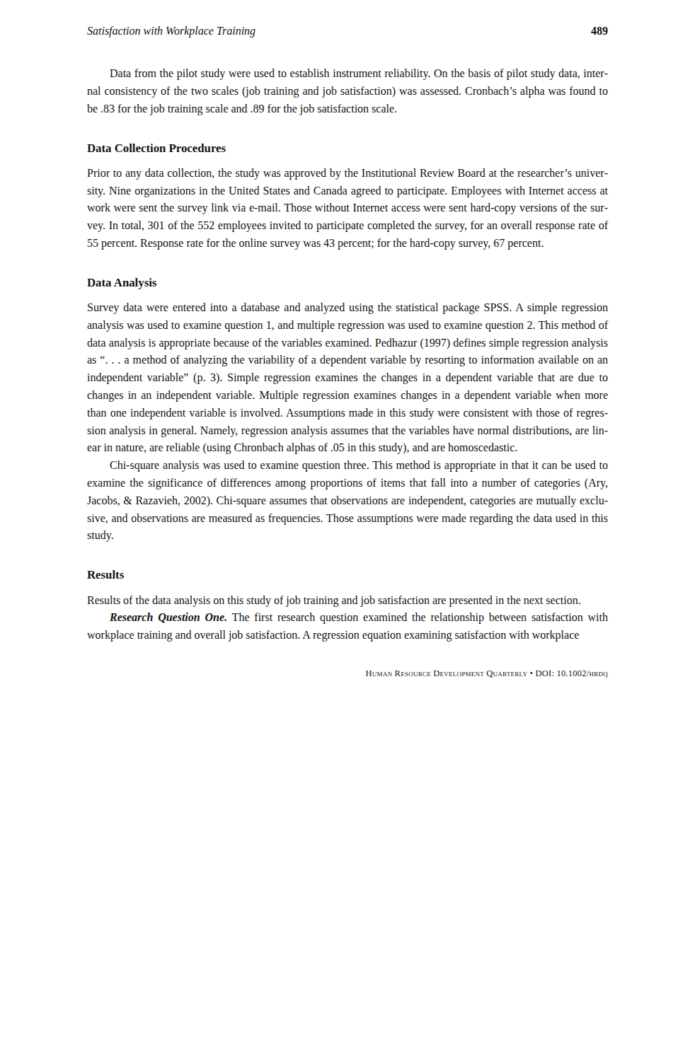Satisfaction with Workplace Training 489
Data from the pilot study were used to establish instrument reliability. On the basis of pilot study data, internal consistency of the two scales (job training and job satisfaction) was assessed. Cronbach’s alpha was found to be .83 for the job training scale and .89 for the job satisfaction scale.
Data Collection Procedures
Prior to any data collection, the study was approved by the Institutional Review Board at the researcher’s university. Nine organizations in the United States and Canada agreed to participate. Employees with Internet access at work were sent the survey link via e-mail. Those without Internet access were sent hard-copy versions of the survey. In total, 301 of the 552 employees invited to participate completed the survey, for an overall response rate of 55 percent. Response rate for the online survey was 43 percent; for the hard-copy survey, 67 percent.
Data Analysis
Survey data were entered into a database and analyzed using the statistical package SPSS. A simple regression analysis was used to examine question 1, and multiple regression was used to examine question 2. This method of data analysis is appropriate because of the variables examined. Pedhazur (1997) defines simple regression analysis as “. . . a method of analyzing the variability of a dependent variable by resorting to information available on an independent variable” (p. 3). Simple regression examines the changes in a dependent variable that are due to changes in an independent variable. Multiple regression examines changes in a dependent variable when more than one independent variable is involved. Assumptions made in this study were consistent with those of regression analysis in general. Namely, regression analysis assumes that the variables have normal distributions, are linear in nature, are reliable (using Chronbach alphas of .05 in this study), and are homoscedastic.
Chi-square analysis was used to examine question three. This method is appropriate in that it can be used to examine the significance of differences among proportions of items that fall into a number of categories (Ary, Jacobs, & Razavieh, 2002). Chi-square assumes that observations are independent, categories are mutually exclusive, and observations are measured as frequencies. Those assumptions were made regarding the data used in this study.
Results
Results of the data analysis on this study of job training and job satisfaction are presented in the next section.
Research Question One. The first research question examined the relationship between satisfaction with workplace training and overall job satisfaction. A regression equation examining satisfaction with workplace
Human Resource Development Quarterly • DOI: 10.1002/hrdq